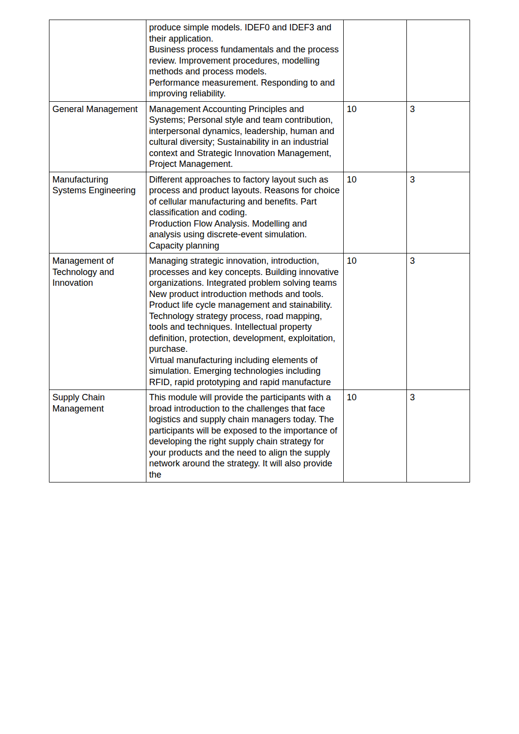| | produce simple models. IDEF0 and IDEF3 and their application. Business process fundamentals and the process review. Improvement procedures, modelling methods and process models. Performance measurement. Responding to and improving reliability. | | |
| General Management | Management Accounting Principles and Systems; Personal style and team contribution, interpersonal dynamics, leadership, human and cultural diversity; Sustainability in an industrial context and Strategic Innovation Management, Project Management. | 10 | 3 |
| Manufacturing Systems Engineering | Different approaches to factory layout such as process and product layouts. Reasons for choice of cellular manufacturing and benefits. Part classification and coding. Production Flow Analysis. Modelling and analysis using discrete-event simulation. Capacity planning | 10 | 3 |
| Management of Technology and Innovation | Managing strategic innovation, introduction, processes and key concepts. Building innovative organizations. Integrated problem solving teams New product introduction methods and tools. Product life cycle management and stainability. Technology strategy process, road mapping, tools and techniques. Intellectual property definition, protection, development, exploitation, purchase. Virtual manufacturing including elements of simulation. Emerging technologies including RFID, rapid prototyping and rapid manufacture | 10 | 3 |
| Supply Chain Management | This module will provide the participants with a broad introduction to the challenges that face logistics and supply chain managers today. The participants will be exposed to the importance of developing the right supply chain strategy for your products and the need to align the supply network around the strategy. It will also provide the | 10 | 3 |